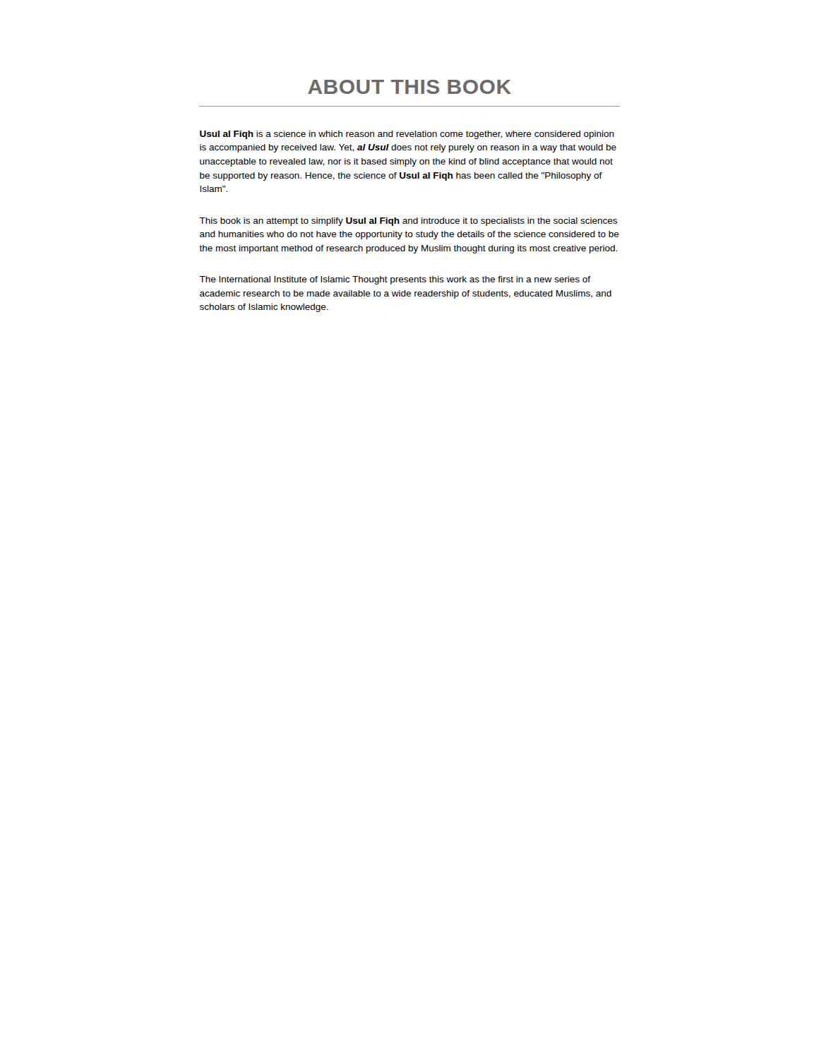ABOUT THIS BOOK
Usul al Fiqh is a science in which reason and revelation come together, where considered opinion is accompanied by received law. Yet, al Usul does not rely purely on reason in a way that would be unacceptable to revealed law, nor is it based simply on the kind of blind acceptance that would not be supported by reason. Hence, the science of Usul al Fiqh has been called the "Philosophy of Islam".
This book is an attempt to simplify Usul al Fiqh and introduce it to specialists in the social sciences and humanities who do not have the opportunity to study the details of the science considered to be the most important method of research produced by Muslim thought during its most creative period.
The International Institute of Islamic Thought presents this work as the first in a new series of academic research to be made available to a wide readership of students, educated Muslims, and scholars of Islamic knowledge.